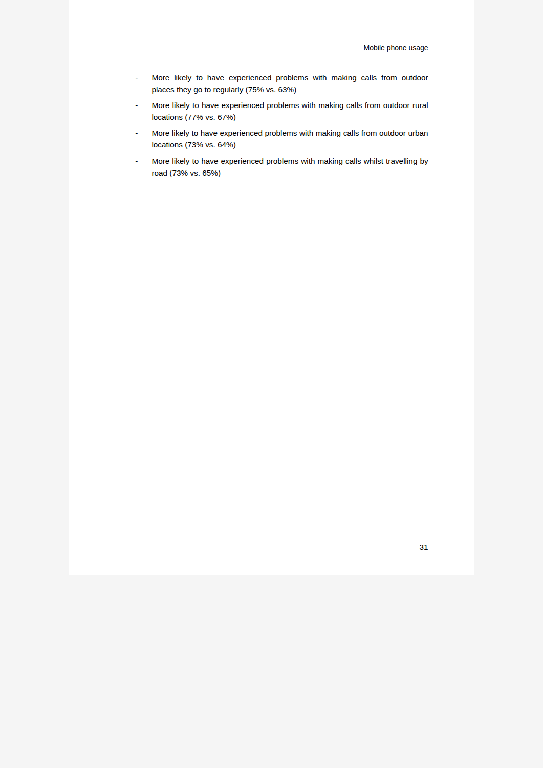Mobile phone usage
More likely to have experienced problems with making calls from outdoor places they go to regularly (75% vs. 63%)
More likely to have experienced problems with making calls from outdoor rural locations (77% vs. 67%)
More likely to have experienced problems with making calls from outdoor urban locations (73% vs. 64%)
More likely to have experienced problems with making calls whilst travelling by road (73% vs. 65%)
31